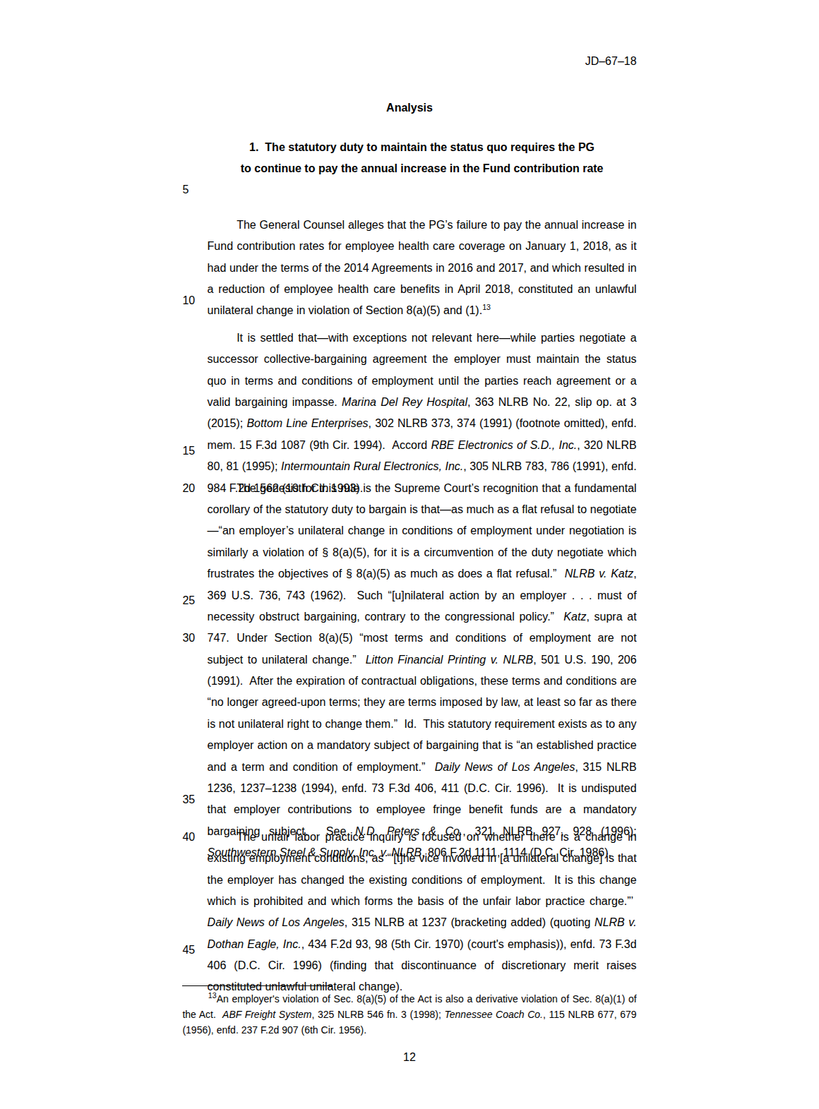JD–67–18
Analysis
1. The statutory duty to maintain the status quo requires the PG
to continue to pay the annual increase in the Fund contribution rate
5
The General Counsel alleges that the PG’s failure to pay the annual increase in Fund contribution rates for employee health care coverage on January 1, 2018, as it had under the terms of the 2014 Agreements in 2016 and 2017, and which resulted in a reduction of employee health care benefits in April 2018, constituted an unlawful unilateral change in violation of Section 8(a)(5) and (1).13
10
placeholder
It is settled that—with exceptions not relevant here—while parties negotiate a successor collective-bargaining agreement the employer must maintain the status quo in terms and conditions of employment until the parties reach agreement or a valid bargaining impasse. Marina Del Rey Hospital, 363 NLRB No. 22, slip op. at 3 (2015); Bottom Line Enterprises, 302 NLRB 373, 374 (1991) (footnote omitted), enfd. mem. 15 F.3d 1087 (9th Cir. 1994). Accord RBE Electronics of S.D., Inc., 320 NLRB 80, 81 (1995); Intermountain Rural Electronics, Inc., 305 NLRB 783, 786 (1991), enfd. 984 F.2d 1562 (10th Cir. 1993).
15
placeholder
20
The genesis for this rule is the Supreme Court’s recognition that a fundamental corollary of the statutory duty to bargain is that—as much as a flat refusal to negotiate—“an employer’s unilateral change in conditions of employment under negotiation is similarly a violation of § 8(a)(5), for it is a circumvention of the duty negotiate which frustrates the objectives of § 8(a)(5) as much as does a flat refusal.” NLRB v. Katz, 369 U.S. 736, 743 (1962). Such “[u]nilateral action by an employer . . . must of necessity obstruct bargaining, contrary to the congressional policy.” Katz, supra at 747.
25
placeholder
30
Under Section 8(a)(5) “most terms and conditions of employment are not subject to unilateral change.” Litton Financial Printing v. NLRB, 501 U.S. 190, 206 (1991). After the expiration of contractual obligations, these terms and conditions are “no longer agreed-upon terms; they are terms imposed by law, at least so far as there is not unilateral right to change them.” Id. This statutory requirement exists as to any employer action on a mandatory subject of bargaining that is “an established practice and a term and condition of employment.” Daily News of Los Angeles, 315 NLRB 1236, 1237–1238 (1994), enfd. 73 F.3d 406, 411 (D.C. Cir. 1996). It is undisputed that employer contributions to employee fringe benefit funds are a mandatory bargaining subject. See N.D. Peters & Co., 321 NLRB 927, 928 (1996); Southwestern Steel & Supply, Inc. v. NLRB, 806 F.2d 1111, 1114 (D.C. Cir. 1986).
35
placeholder
40
The unfair labor practice inquiry is focused on whether there is a change in existing employment conditions, as “‘[t]he vice involved in [a unilateral change] is that the employer has changed the existing conditions of employment. It is this change which is prohibited and which forms the basis of the unfair labor practice charge.”’ Daily News of Los Angeles, 315 NLRB at 1237 (bracketing added) (quoting NLRB v. Dothan Eagle, Inc., 434 F.2d 93, 98 (5th Cir. 1970) (court's emphasis)), enfd. 73 F.3d 406 (D.C. Cir. 1996) (finding that discontinuance of discretionary merit raises constituted unlawful unilateral change).
45
placeholder
13An employer's violation of Sec. 8(a)(5) of the Act is also a derivative violation of Sec. 8(a)(1) of the Act. ABF Freight System, 325 NLRB 546 fn. 3 (1998); Tennessee Coach Co., 115 NLRB 677, 679 (1956), enfd. 237 F.2d 907 (6th Cir. 1956).
12